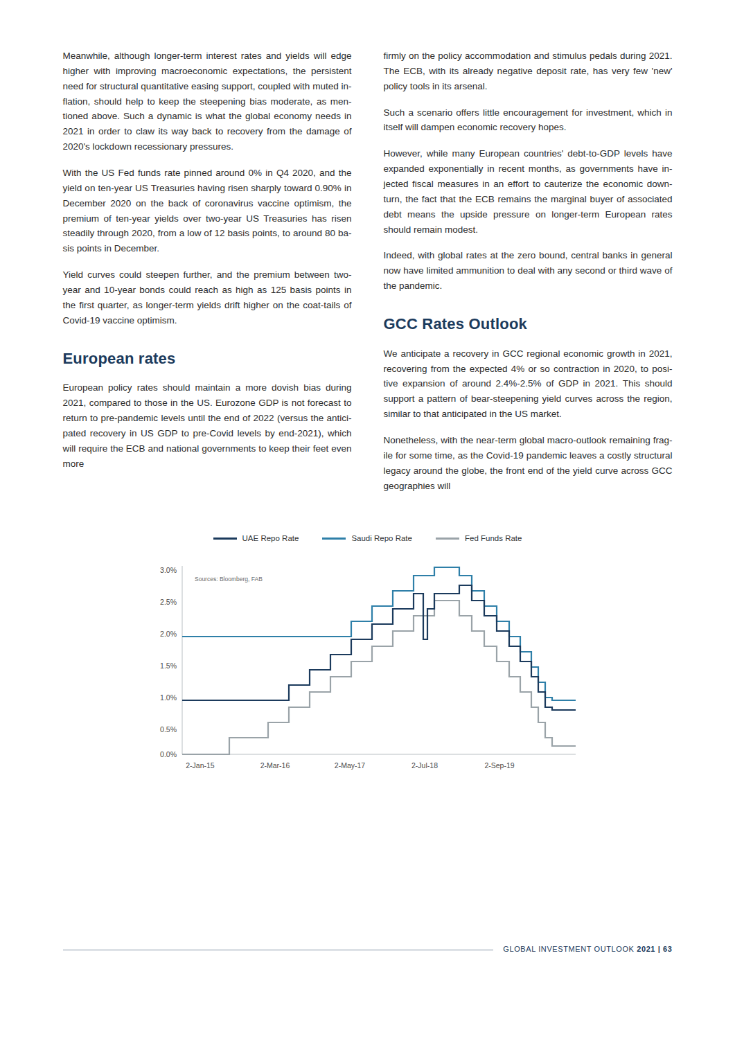Meanwhile, although longer-term interest rates and yields will edge higher with improving macroeconomic expectations, the persistent need for structural quantitative easing support, coupled with muted inflation, should help to keep the steepening bias moderate, as mentioned above. Such a dynamic is what the global economy needs in 2021 in order to claw its way back to recovery from the damage of 2020's lockdown recessionary pressures.
With the US Fed funds rate pinned around 0% in Q4 2020, and the yield on ten-year US Treasuries having risen sharply toward 0.90% in December 2020 on the back of coronavirus vaccine optimism, the premium of ten-year yields over two-year US Treasuries has risen steadily through 2020, from a low of 12 basis points, to around 80 basis points in December.
Yield curves could steepen further, and the premium between two-year and 10-year bonds could reach as high as 125 basis points in the first quarter, as longer-term yields drift higher on the coat-tails of Covid-19 vaccine optimism.
European rates
European policy rates should maintain a more dovish bias during 2021, compared to those in the US. Eurozone GDP is not forecast to return to pre-pandemic levels until the end of 2022 (versus the anticipated recovery in US GDP to pre-Covid levels by end-2021), which will require the ECB and national governments to keep their feet even more
firmly on the policy accommodation and stimulus pedals during 2021. The ECB, with its already negative deposit rate, has very few 'new' policy tools in its arsenal.
Such a scenario offers little encouragement for investment, which in itself will dampen economic recovery hopes.
However, while many European countries' debt-to-GDP levels have expanded exponentially in recent months, as governments have injected fiscal measures in an effort to cauterize the economic downturn, the fact that the ECB remains the marginal buyer of associated debt means the upside pressure on longer-term European rates should remain modest.
Indeed, with global rates at the zero bound, central banks in general now have limited ammunition to deal with any second or third wave of the pandemic.
GCC Rates Outlook
We anticipate a recovery in GCC regional economic growth in 2021, recovering from the expected 4% or so contraction in 2020, to positive expansion of around 2.4%-2.5% of GDP in 2021. This should support a pattern of bear-steepening yield curves across the region, similar to that anticipated in the US market.
Nonetheless, with the near-term global macro-outlook remaining fragile for some time, as the Covid-19 pandemic leaves a costly structural legacy around the globe, the front end of the yield curve across GCC geographies will
UAE Repo Rate Saudi Repo Rate Fed Funds Rate
3.0% 2.5% 2.0% 1.5% 1.0% 0.5% 0.0% Sources: Bloomberg, FAB 2-Jan-15 2-Mar-16 2-May-17 2-Jul-18 2-Sep-19
GLOBAL INVESTMENT OUTLOOK 2021 | 63